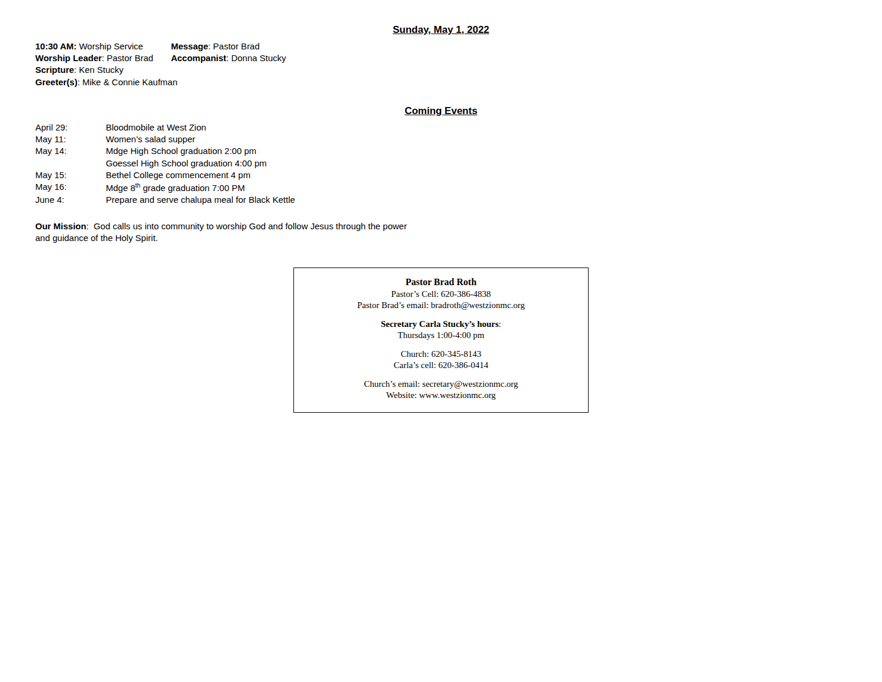Sunday, May 1, 2022
| 10:30 AM: Worship Service | Message : Pastor Brad |
| Worship Leader : Pastor Brad | Accompanist : Donna Stucky |
| Scripture : Ken Stucky |
| Greeter(s) : Mike & Connie Kaufman |
Coming Events
| April 29: | Bloodmobile at West Zion |
| May 11: | Women’s salad supper |
| May 14: | Mdge High School graduation 2:00 pm |
| | Goessel High School graduation 4:00 pm |
| May 15: | Bethel College commencement 4 pm |
| May 16: | Mdge 8 th grade graduation 7:00 PM |
| June 4: | Prepare and serve chalupa meal for Black Kettle |
Our Mission: God calls us into community to worship God and follow Jesus through the power and guidance of the Holy Spirit.
Pastor Brad Roth
Pastor’s Cell: 620-386-4838
Pastor Brad’s email: bradroth@westzionmc.org
Secretary Carla Stucky’s hours:
Thursdays 1:00-4:00 pm
Church: 620-345-8143
Carla’s cell: 620-386-0414
Church’s email: secretary@westzionmc.org
Website: www.westzionmc.org